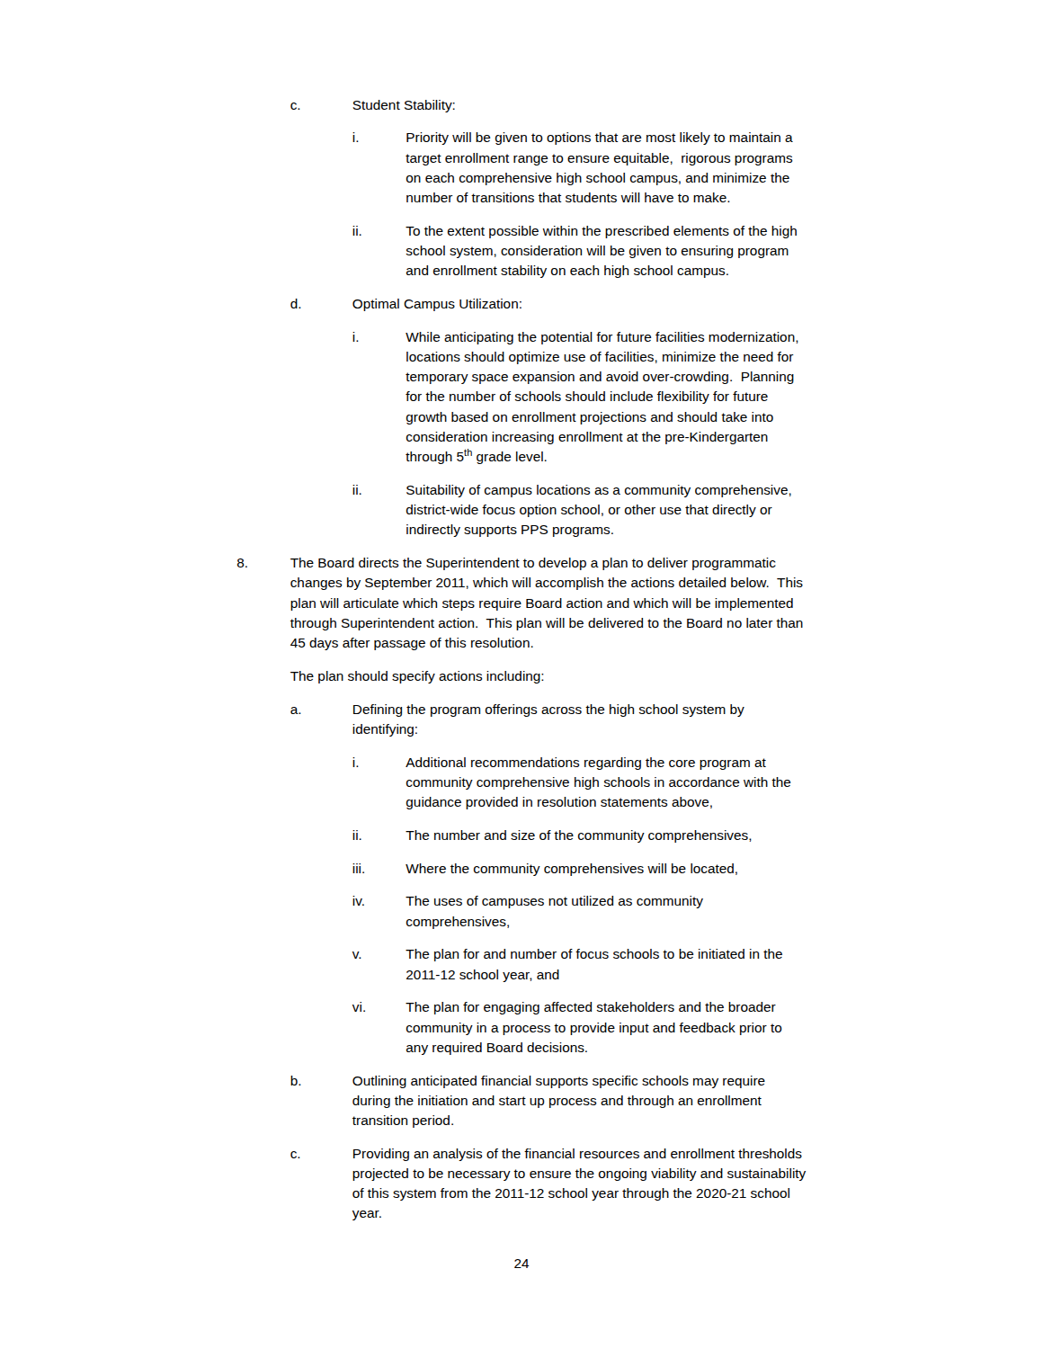c.
Student Stability:
i.
Priority will be given to options that are most likely to maintain a target enrollment range to ensure equitable, rigorous programs on each comprehensive high school campus, and minimize the number of transitions that students will have to make.
ii.
To the extent possible within the prescribed elements of the high school system, consideration will be given to ensuring program and enrollment stability on each high school campus.
d.
Optimal Campus Utilization:
i.
While anticipating the potential for future facilities modernization, locations should optimize use of facilities, minimize the need for temporary space expansion and avoid over-crowding. Planning for the number of schools should include flexibility for future growth based on enrollment projections and should take into consideration increasing enrollment at the pre-Kindergarten through 5th grade level.
ii.
Suitability of campus locations as a community comprehensive, district-wide focus option school, or other use that directly or indirectly supports PPS programs.
8.
The Board directs the Superintendent to develop a plan to deliver programmatic changes by September 2011, which will accomplish the actions detailed below. This plan will articulate which steps require Board action and which will be implemented through Superintendent action. This plan will be delivered to the Board no later than 45 days after passage of this resolution.
The plan should specify actions including:
a.
Defining the program offerings across the high school system by identifying:
i.
Additional recommendations regarding the core program at community comprehensive high schools in accordance with the guidance provided in resolution statements above,
ii.
The number and size of the community comprehensives,
iii.
Where the community comprehensives will be located,
iv.
The uses of campuses not utilized as community comprehensives,
v.
The plan for and number of focus schools to be initiated in the 2011-12 school year, and
vi.
The plan for engaging affected stakeholders and the broader community in a process to provide input and feedback prior to any required Board decisions.
b.
Outlining anticipated financial supports specific schools may require during the initiation and start up process and through an enrollment transition period.
c.
Providing an analysis of the financial resources and enrollment thresholds projected to be necessary to ensure the ongoing viability and sustainability of this system from the 2011-12 school year through the 2020-21 school year.
24